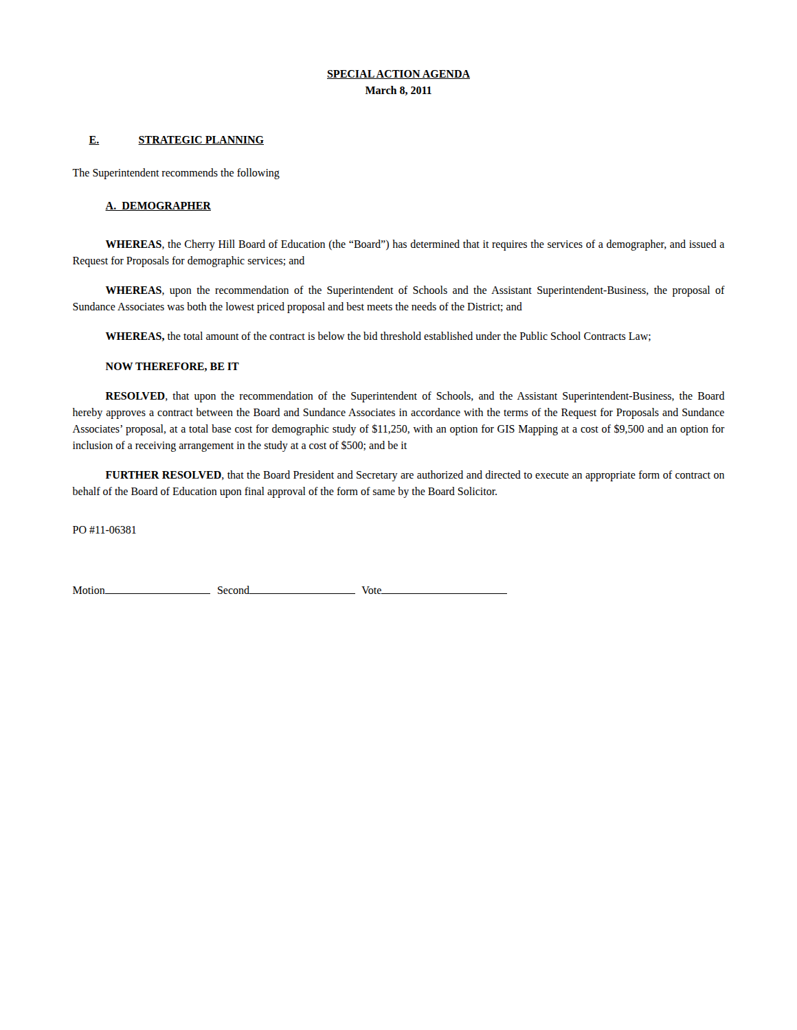SPECIAL ACTION AGENDA
March 8, 2011
E. STRATEGIC PLANNING
The Superintendent recommends the following
A. DEMOGRAPHER
WHEREAS, the Cherry Hill Board of Education (the “Board”) has determined that it requires the services of a demographer, and issued a Request for Proposals for demographic services; and
WHEREAS, upon the recommendation of the Superintendent of Schools and the Assistant Superintendent-Business, the proposal of Sundance Associates was both the lowest priced proposal and best meets the needs of the District; and
WHEREAS, the total amount of the contract is below the bid threshold established under the Public School Contracts Law;
NOW THEREFORE, BE IT
RESOLVED, that upon the recommendation of the Superintendent of Schools, and the Assistant Superintendent-Business, the Board hereby approves a contract between the Board and Sundance Associates in accordance with the terms of the Request for Proposals and Sundance Associates’ proposal, at a total base cost for demographic study of $11,250, with an option for GIS Mapping at a cost of $9,500 and an option for inclusion of a receiving arrangement in the study at a cost of $500; and be it
FURTHER RESOLVED, that the Board President and Secretary are authorized and directed to execute an appropriate form of contract on behalf of the Board of Education upon final approval of the form of same by the Board Solicitor.
PO #11-06381
Motion Second Vote